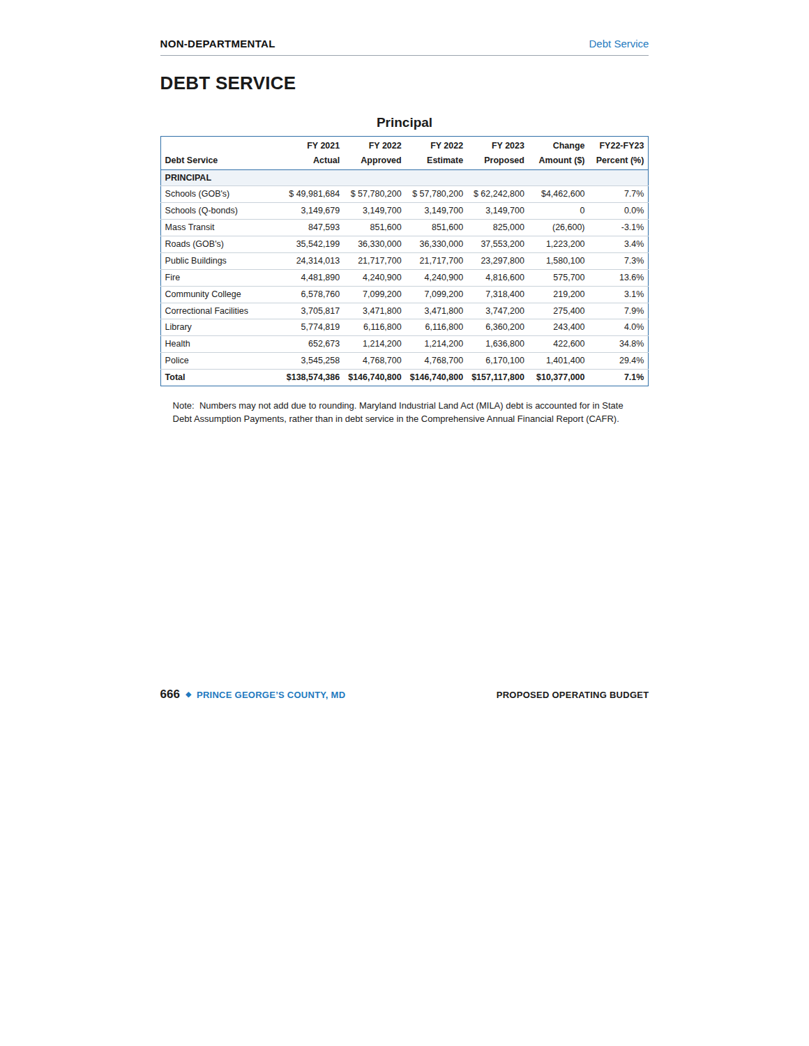Non-Departmental
Debt Service
Debt Service
Principal
| | FY 2021 | FY 2022 | FY 2022 | FY 2023 | Change | FY22-FY23 |
| --- | --- | --- | --- | --- | --- | --- |
| Debt Service | Actual | Approved | Estimate | Proposed | Amount ($) | Percent (%) |
| PRINCIPAL |
| Schools (GOB's) | $ 49,981,684 | $ 57,780,200 | $ 57,780,200 | $ 62,242,800 | $4,462,600 | 7.7% |
| Schools (Q-bonds) | 3,149,679 | 3,149,700 | 3,149,700 | 3,149,700 | 0 | 0.0% |
| Mass Transit | 847,593 | 851,600 | 851,600 | 825,000 | (26,600) | -3.1% |
| Roads (GOB's) | 35,542,199 | 36,330,000 | 36,330,000 | 37,553,200 | 1,223,200 | 3.4% |
| Public Buildings | 24,314,013 | 21,717,700 | 21,717,700 | 23,297,800 | 1,580,100 | 7.3% |
| Fire | 4,481,890 | 4,240,900 | 4,240,900 | 4,816,600 | 575,700 | 13.6% |
| Community College | 6,578,760 | 7,099,200 | 7,099,200 | 7,318,400 | 219,200 | 3.1% |
| Correctional Facilities | 3,705,817 | 3,471,800 | 3,471,800 | 3,747,200 | 275,400 | 7.9% |
| Library | 5,774,819 | 6,116,800 | 6,116,800 | 6,360,200 | 243,400 | 4.0% |
| Health | 652,673 | 1,214,200 | 1,214,200 | 1,636,800 | 422,600 | 34.8% |
| Police | 3,545,258 | 4,768,700 | 4,768,700 | 6,170,100 | 1,401,400 | 29.4% |
| Total | $138,574,386 | $146,740,800 | $146,740,800 | $157,117,800 | $10,377,000 | 7.1% |
Note: Numbers may not add due to rounding. Maryland Industrial Land Act (MILA) debt is accounted for in State Debt Assumption Payments, rather than in debt service in the Comprehensive Annual Financial Report (CAFR).
666 ◆ Prince George’s County, MD
Proposed Operating Budget